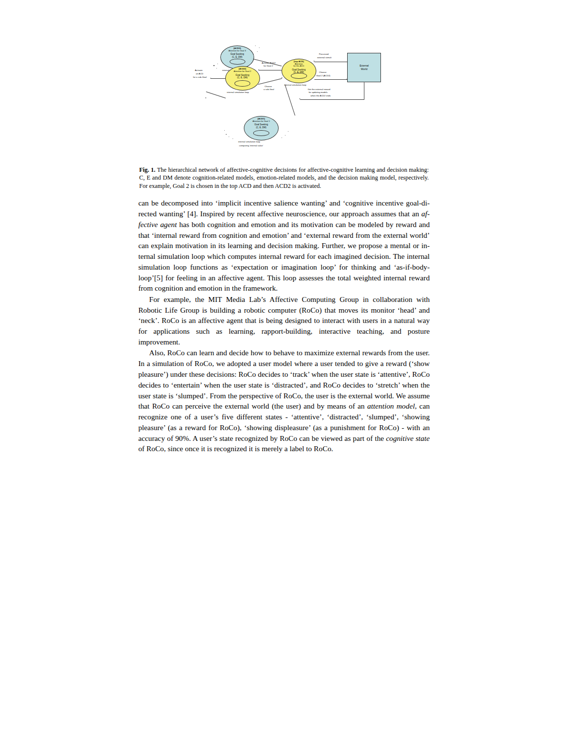[ACD3] Attention for Goal 3 Goal Seeking (C, E, DM)
internal simulation loop
[top ACD] Attention for this ACD Goal Seeking (C, E, DM)
internal simulation loop
[ACD2] Attention for Goal 2 Goal Seeking (C, E, DM)
internal simulation loop
[ACD1] Attention for Goal 1 Goal Seeking (C, E, DM)
internal simulation loop
computing 'internal value'
External
World
Perceived
external stimuli
Choose
Goal 2 (ACD2)
Get the external reward
for updating models
when the ACD2 ends
Activate ACD2
for Goal 2
Choose
a sub-Goal
Activate
an ACD
for a sub-Goal
Fig. 1. The hierarchical network of affective-cognitive decisions for affective-cognitive learning and decision making: C, E and DM denote cognition-related models, emotion-related models, and the decision making model, respectively. For example, Goal 2 is chosen in the top ACD and then ACD2 is activated.
can be decomposed into ‘implicit incentive salience wanting’ and ‘cognitive incentive goal-directed wanting’ [4]. Inspired by recent affective neuroscience, our approach assumes that an affective agent has both cognition and emotion and its motivation can be modeled by reward and that ‘internal reward from cognition and emotion’ and ‘external reward from the external world’ can explain motivation in its learning and decision making. Further, we propose a mental or internal simulation loop which computes internal reward for each imagined decision. The internal simulation loop functions as ‘expectation or imagination loop’ for thinking and ‘as-if-body-loop’[5] for feeling in an affective agent. This loop assesses the total weighted internal reward from cognition and emotion in the framework.
For example, the MIT Media Lab’s Affective Computing Group in collaboration with Robotic Life Group is building a robotic computer (RoCo) that moves its monitor ‘head’ and ‘neck’. RoCo is an affective agent that is being designed to interact with users in a natural way for applications such as learning, rapport-building, interactive teaching, and posture improvement.
Also, RoCo can learn and decide how to behave to maximize external rewards from the user. In a simulation of RoCo, we adopted a user model where a user tended to give a reward (‘show pleasure’) under these decisions: RoCo decides to ‘track’ when the user state is ‘attentive’, RoCo decides to ‘entertain’ when the user state is ‘distracted’, and RoCo decides to ‘stretch’ when the user state is ‘slumped’. From the perspective of RoCo, the user is the external world. We assume that RoCo can perceive the external world (the user) and by means of an attention model, can recognize one of a user’s five different states - ‘attentive’, ‘distracted’, ‘slumped’, ‘showing pleasure’ (as a reward for RoCo), ‘showing displeasure’ (as a punishment for RoCo) - with an accuracy of 90%. A user’s state recognized by RoCo can be viewed as part of the cognitive state of RoCo, since once it is recognized it is merely a label to RoCo.